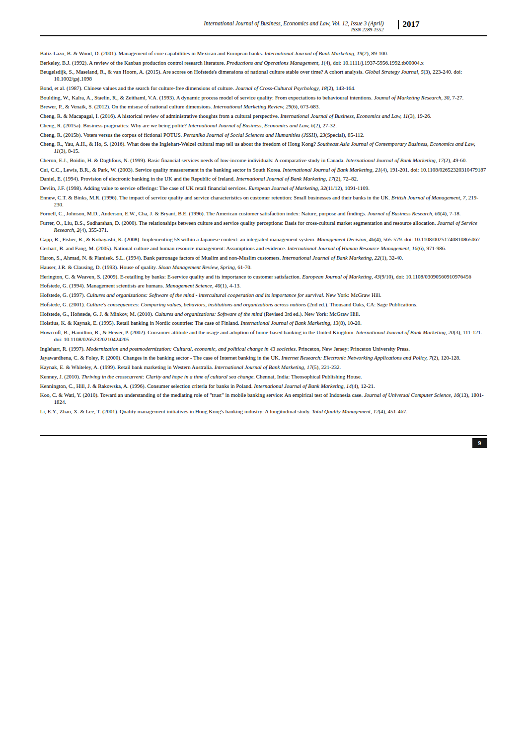International Journal of Business, Economics and Law, Vol. 12, Issue 3 (April) ISSN 2289-1552
2017
Batiz-Lazo, B. & Wood, D. (2001). Management of core capabilities in Mexican and European banks. International Journal of Bank Marketing, 19(2), 89-100.
Berkeley, B.J. (1992). A review of the Kanban production control research literature. Productions and Operations Management, 1(4), doi: 10.1111/j.1937-5956.1992.tb00004.x
Beugelsdijk, S., Maseland, R., & van Hoorn, A. (2015). Are scores on Hofstede's dimensions of national culture stable over time? A cohort analysis. Global Strategy Journal, 5(3), 223-240. doi: 10.1002/gsj.1098
Bond, et al. (1987). Chinese values and the search for culture-free dimensions of culture. Journal of Cross-Cultural Psychology, 18(2), 143-164.
Boulding, W., Kalra, A., Staelin, R., & Zeithaml, V.A. (1993). A dynamic process model of service quality: From expectations to behavioural intentions. Joumal of Marketing Research, 30, 7-27.
Brewer, P., & Venaik, S. (2012). On the misuse of national culture dimensions. International Marketing Review, 29(6), 673-683.
Cheng, R. & Macapagal, I. (2016). A historical review of administrative thoughts from a cultural perspective. International Journal of Business, Economics and Law, 11(3), 19-26.
Cheng, R. (2015a). Business pragmatics: Why are we being polite? International Journal of Business, Economics and Law, 6(2), 27-32.
Cheng, R. (2015b). Voters versus the corpus of fictional POTUS. Pertanika Journal of Social Sciences and Humanities (JSSH), 23(Special), 85-112.
Cheng, R., Yau, A.H., & Ho, S. (2016). What does the Inglehart-Welzel cultural map tell us about the freedom of Hong Kong? Southeast Asia Journal of Contemporary Business, Economics and Law, 11(3), 8-15.
Cheron, E.J., Boidin, H. & Daghfous, N. (1999). Basic financial services needs of low-income individuals: A comparative study in Canada. International Journal of Bank Marketing, 17(2), 49-60.
Cui, C.C., Lewis, B.R., & Park, W. (2003). Service quality measurement in the banking sector in South Korea. International Journal of Bank Marketing, 21(4), 191-201. doi: 10.1108/02652320310479187
Daniel, E. (1994). Provision of electronic banking in the UK and the Republic of Ireland. International Journal of Bank Marketing, 17(2), 72–82.
Devlin, J.F. (1998). Adding value to service offerings: The case of UK retail financial services. European Journal of Marketing, 32(11/12), 1091-1109.
Ennew, C.T. & Binks, M.R. (1996). The impact of service quality and service characteristics on customer retention: Small businesses and their banks in the UK. British Journal of Management, 7, 219-230.
Fornell, C., Johnson, M.D., Anderson, E.W., Cha, J. & Bryant, B.E. (1996). The American customer satisfaction index: Nature, purpose and findings. Journal of Business Research, 60(4), 7-18.
Furrer, O., Liu, B.S., Sudharshan, D. (2000). The relationships between culture and service quality perceptions: Basis for cross-cultural market segmentation and resource allocation. Journal of Service Research, 2(4), 355-371.
Gapp, R., Fisher, R., & Kobayashi, K. (2008). Implementing 5S within a Japanese context: an integrated management system. Management Decision, 46(4), 565-579. doi: 10.1108/00251740810865067
Gerhart, B. and Fang, M. (2005). National culture and human resource management: Assumptions and evidence. International Journal of Human Resource Management, 16(6), 971-986.
Haron, S., Ahmad, N. & Planisek. S.L. (1994). Bank patronage factors of Muslim and non-Muslim customers. International Journal of Bank Marketing, 22(1), 32-40.
Hauser, J.R. & Clausing, D. (1993). House of quality. Sloan Management Review, Spring, 61-70.
Herington, C. & Weaven, S. (2009). E-retailing by banks: E-service quality and its importance to customer satisfaction. European Journal of Marketing, 43(9/10), doi: 10.1108/03090560910976456
Hofstede, G. (1994). Management scientists are humans. Management Science, 40(1), 4-13.
Hofstede, G. (1997). Cultures and organizations: Software of the mind - intercultural cooperation and its importance for survival. New York: McGraw Hill.
Hofstede, G. (2001). Culture's consequences: Comparing values, behaviors, institutions and organizations across nations (2nd ed.). Thousand Oaks, CA: Sage Publications.
Hofstede, G., Hofstede, G. J. & Minkov, M. (2010). Cultures and organizations: Software of the mind (Revised 3rd ed.). New York: McGraw Hill.
Holstius, K. & Kaynak, E. (1995). Retail banking in Nordic countries: The case of Finland. International Journal of Bank Marketing, 13(8), 10-20.
Howcroft, B., Hamilton, R., & Hewer, P. (2002). Consumer attitude and the usage and adoption of home-based banking in the United Kingdom. International Journal of Bank Marketing, 20(3), 111-121. doi: 10.1108/02652320210424205
Inglehart, R. (1997). Modernization and postmodernization: Cultural, economic, and political change in 43 societies. Princeton, New Jersey: Princeton University Press.
Jayawardhena, C. & Foley, P. (2000). Changes in the banking sector - The case of Internet banking in the UK. Internet Research: Electronic Networking Applications and Policy, 7(2), 120-128.
Kaynak, E. & Whiteley, A. (1999). Retail bank marketing in Western Australia. International Journal of Bank Marketing, 17(5), 221-232.
Kenney, J. (2010). Thriving in the crosscurrent: Clarity and hope in a time of cultural sea change. Chennai, India: Theosophical Publishing House.
Kennington, C., Hill, J. & Rakowska, A. (1996). Consumer selection criteria for banks in Poland. International Journal of Bank Marketing, 14(4), 12-21.
Koo, C. & Wati, Y. (2010). Toward an understanding of the mediating role of "trust" in mobile banking service: An empirical test of Indonesia case. Journal of Universal Computer Science, 16(13), 1801-1824.
Li, E.Y., Zhao, X. & Lee, T. (2001). Quality management initiatives in Hong Kong's banking industry: A longitudinal study. Total Quality Management, 12(4), 451-467.
9